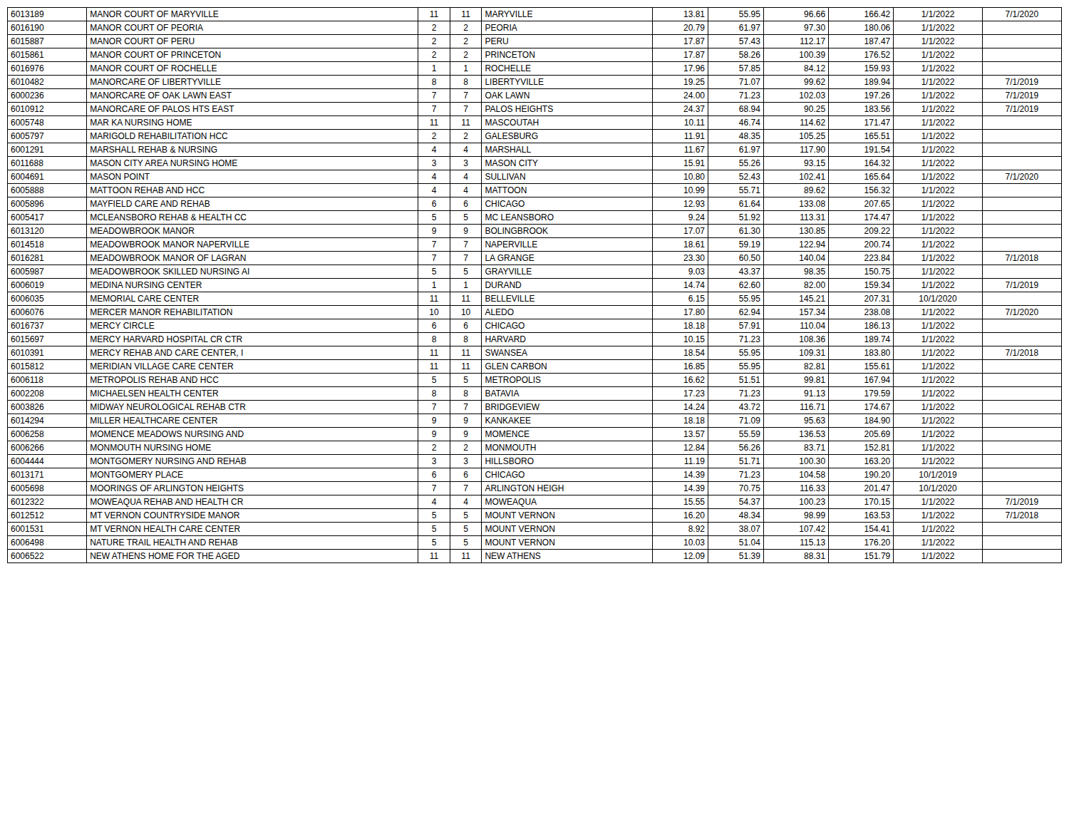| 6013189 | MANOR COURT OF MARYVILLE | 11 | 11 | MARYVILLE | 13.81 | 55.95 | 96.66 | 166.42 | 1/1/2022 | 7/1/2020 |
| 6016190 | MANOR COURT OF PEORIA | 2 | 2 | PEORIA | 20.79 | 61.97 | 97.30 | 180.06 | 1/1/2022 | |
| 6015887 | MANOR COURT OF PERU | 2 | 2 | PERU | 17.87 | 57.43 | 112.17 | 187.47 | 1/1/2022 | |
| 6015861 | MANOR COURT OF PRINCETON | 2 | 2 | PRINCETON | 17.87 | 58.26 | 100.39 | 176.52 | 1/1/2022 | |
| 6016976 | MANOR COURT OF ROCHELLE | 1 | 1 | ROCHELLE | 17.96 | 57.85 | 84.12 | 159.93 | 1/1/2022 | |
| 6010482 | MANORCARE OF LIBERTYVILLE | 8 | 8 | LIBERTYVILLE | 19.25 | 71.07 | 99.62 | 189.94 | 1/1/2022 | 7/1/2019 |
| 6000236 | MANORCARE OF OAK LAWN EAST | 7 | 7 | OAK LAWN | 24.00 | 71.23 | 102.03 | 197.26 | 1/1/2022 | 7/1/2019 |
| 6010912 | MANORCARE OF PALOS HTS EAST | 7 | 7 | PALOS HEIGHTS | 24.37 | 68.94 | 90.25 | 183.56 | 1/1/2022 | 7/1/2019 |
| 6005748 | MAR KA NURSING HOME | 11 | 11 | MASCOUTAH | 10.11 | 46.74 | 114.62 | 171.47 | 1/1/2022 | |
| 6005797 | MARIGOLD REHABILITATION HCC | 2 | 2 | GALESBURG | 11.91 | 48.35 | 105.25 | 165.51 | 1/1/2022 | |
| 6001291 | MARSHALL REHAB & NURSING | 4 | 4 | MARSHALL | 11.67 | 61.97 | 117.90 | 191.54 | 1/1/2022 | |
| 6011688 | MASON CITY AREA NURSING HOME | 3 | 3 | MASON CITY | 15.91 | 55.26 | 93.15 | 164.32 | 1/1/2022 | |
| 6004691 | MASON POINT | 4 | 4 | SULLIVAN | 10.80 | 52.43 | 102.41 | 165.64 | 1/1/2022 | 7/1/2020 |
| 6005888 | MATTOON REHAB AND HCC | 4 | 4 | MATTOON | 10.99 | 55.71 | 89.62 | 156.32 | 1/1/2022 | |
| 6005896 | MAYFIELD CARE AND REHAB | 6 | 6 | CHICAGO | 12.93 | 61.64 | 133.08 | 207.65 | 1/1/2022 | |
| 6005417 | MCLEANSBORO REHAB & HEALTH CC | 5 | 5 | MC LEANSBORO | 9.24 | 51.92 | 113.31 | 174.47 | 1/1/2022 | |
| 6013120 | MEADOWBROOK MANOR | 9 | 9 | BOLINGBROOK | 17.07 | 61.30 | 130.85 | 209.22 | 1/1/2022 | |
| 6014518 | MEADOWBROOK MANOR NAPERVILLE | 7 | 7 | NAPERVILLE | 18.61 | 59.19 | 122.94 | 200.74 | 1/1/2022 | |
| 6016281 | MEADOWBROOK MANOR OF LAGRAN | 7 | 7 | LA GRANGE | 23.30 | 60.50 | 140.04 | 223.84 | 1/1/2022 | 7/1/2018 |
| 6005987 | MEADOWBROOK SKILLED NURSING AI | 5 | 5 | GRAYVILLE | 9.03 | 43.37 | 98.35 | 150.75 | 1/1/2022 | |
| 6006019 | MEDINA NURSING CENTER | 1 | 1 | DURAND | 14.74 | 62.60 | 82.00 | 159.34 | 1/1/2022 | 7/1/2019 |
| 6006035 | MEMORIAL CARE CENTER | 11 | 11 | BELLEVILLE | 6.15 | 55.95 | 145.21 | 207.31 | 10/1/2020 | |
| 6006076 | MERCER MANOR REHABILITATION | 10 | 10 | ALEDO | 17.80 | 62.94 | 157.34 | 238.08 | 1/1/2022 | 7/1/2020 |
| 6016737 | MERCY CIRCLE | 6 | 6 | CHICAGO | 18.18 | 57.91 | 110.04 | 186.13 | 1/1/2022 | |
| 6015697 | MERCY HARVARD HOSPITAL CR CTR | 8 | 8 | HARVARD | 10.15 | 71.23 | 108.36 | 189.74 | 1/1/2022 | |
| 6010391 | MERCY REHAB AND CARE CENTER, I | 11 | 11 | SWANSEA | 18.54 | 55.95 | 109.31 | 183.80 | 1/1/2022 | 7/1/2018 |
| 6015812 | MERIDIAN VILLAGE CARE CENTER | 11 | 11 | GLEN CARBON | 16.85 | 55.95 | 82.81 | 155.61 | 1/1/2022 | |
| 6006118 | METROPOLIS REHAB AND HCC | 5 | 5 | METROPOLIS | 16.62 | 51.51 | 99.81 | 167.94 | 1/1/2022 | |
| 6002208 | MICHAELSEN HEALTH CENTER | 8 | 8 | BATAVIA | 17.23 | 71.23 | 91.13 | 179.59 | 1/1/2022 | |
| 6003826 | MIDWAY NEUROLOGICAL REHAB CTR | 7 | 7 | BRIDGEVIEW | 14.24 | 43.72 | 116.71 | 174.67 | 1/1/2022 | |
| 6014294 | MILLER HEALTHCARE CENTER | 9 | 9 | KANKAKEE | 18.18 | 71.09 | 95.63 | 184.90 | 1/1/2022 | |
| 6006258 | MOMENCE MEADOWS NURSING AND | 9 | 9 | MOMENCE | 13.57 | 55.59 | 136.53 | 205.69 | 1/1/2022 | |
| 6006266 | MONMOUTH NURSING HOME | 2 | 2 | MONMOUTH | 12.84 | 56.26 | 83.71 | 152.81 | 1/1/2022 | |
| 6004444 | MONTGOMERY NURSING AND REHAB | 3 | 3 | HILLSBORO | 11.19 | 51.71 | 100.30 | 163.20 | 1/1/2022 | |
| 6013171 | MONTGOMERY PLACE | 6 | 6 | CHICAGO | 14.39 | 71.23 | 104.58 | 190.20 | 10/1/2019 | |
| 6005698 | MOORINGS OF ARLINGTON HEIGHTS | 7 | 7 | ARLINGTON HEIGH | 14.39 | 70.75 | 116.33 | 201.47 | 10/1/2020 | |
| 6012322 | MOWEAQUA REHAB AND HEALTH CR | 4 | 4 | MOWEAQUA | 15.55 | 54.37 | 100.23 | 170.15 | 1/1/2022 | 7/1/2019 |
| 6012512 | MT VERNON COUNTRYSIDE MANOR | 5 | 5 | MOUNT VERNON | 16.20 | 48.34 | 98.99 | 163.53 | 1/1/2022 | 7/1/2018 |
| 6001531 | MT VERNON HEALTH CARE CENTER | 5 | 5 | MOUNT VERNON | 8.92 | 38.07 | 107.42 | 154.41 | 1/1/2022 | |
| 6006498 | NATURE TRAIL HEALTH AND REHAB | 5 | 5 | MOUNT VERNON | 10.03 | 51.04 | 115.13 | 176.20 | 1/1/2022 | |
| 6006522 | NEW ATHENS HOME FOR THE AGED | 11 | 11 | NEW ATHENS | 12.09 | 51.39 | 88.31 | 151.79 | 1/1/2022 | |